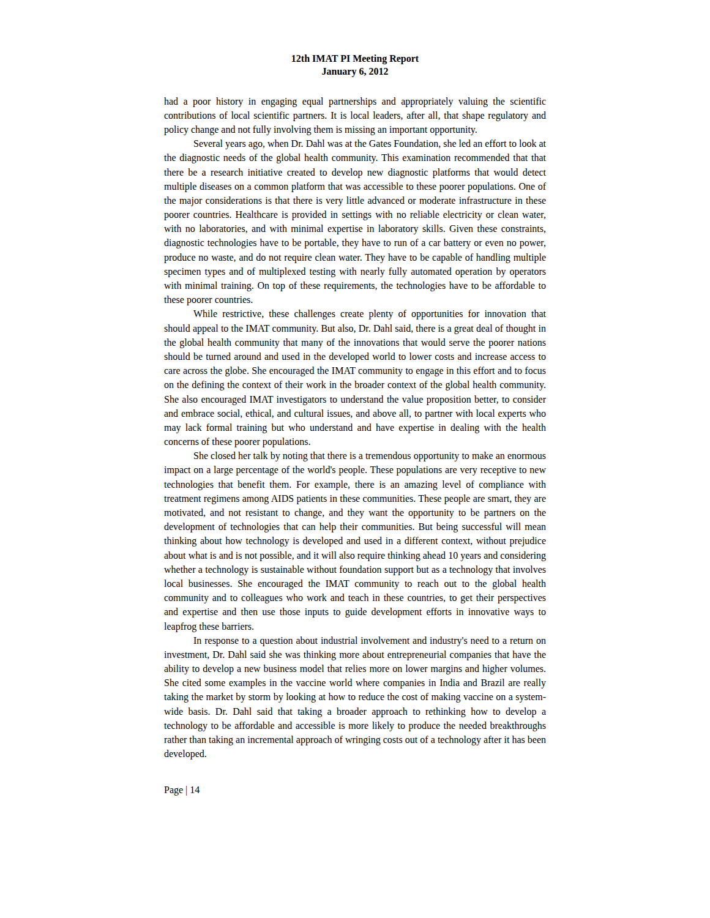12th IMAT PI Meeting Report January 6, 2012
had a poor history in engaging equal partnerships and appropriately valuing the scientific contributions of local scientific partners. It is local leaders, after all, that shape regulatory and policy change and not fully involving them is missing an important opportunity.
Several years ago, when Dr. Dahl was at the Gates Foundation, she led an effort to look at the diagnostic needs of the global health community. This examination recommended that that there be a research initiative created to develop new diagnostic platforms that would detect multiple diseases on a common platform that was accessible to these poorer populations. One of the major considerations is that there is very little advanced or moderate infrastructure in these poorer countries. Healthcare is provided in settings with no reliable electricity or clean water, with no laboratories, and with minimal expertise in laboratory skills. Given these constraints, diagnostic technologies have to be portable, they have to run of a car battery or even no power, produce no waste, and do not require clean water. They have to be capable of handling multiple specimen types and of multiplexed testing with nearly fully automated operation by operators with minimal training. On top of these requirements, the technologies have to be affordable to these poorer countries.
While restrictive, these challenges create plenty of opportunities for innovation that should appeal to the IMAT community. But also, Dr. Dahl said, there is a great deal of thought in the global health community that many of the innovations that would serve the poorer nations should be turned around and used in the developed world to lower costs and increase access to care across the globe. She encouraged the IMAT community to engage in this effort and to focus on the defining the context of their work in the broader context of the global health community. She also encouraged IMAT investigators to understand the value proposition better, to consider and embrace social, ethical, and cultural issues, and above all, to partner with local experts who may lack formal training but who understand and have expertise in dealing with the health concerns of these poorer populations.
She closed her talk by noting that there is a tremendous opportunity to make an enormous impact on a large percentage of the world's people. These populations are very receptive to new technologies that benefit them. For example, there is an amazing level of compliance with treatment regimens among AIDS patients in these communities. These people are smart, they are motivated, and not resistant to change, and they want the opportunity to be partners on the development of technologies that can help their communities. But being successful will mean thinking about how technology is developed and used in a different context, without prejudice about what is and is not possible, and it will also require thinking ahead 10 years and considering whether a technology is sustainable without foundation support but as a technology that involves local businesses. She encouraged the IMAT community to reach out to the global health community and to colleagues who work and teach in these countries, to get their perspectives and expertise and then use those inputs to guide development efforts in innovative ways to leapfrog these barriers.
In response to a question about industrial involvement and industry's need to a return on investment, Dr. Dahl said she was thinking more about entrepreneurial companies that have the ability to develop a new business model that relies more on lower margins and higher volumes. She cited some examples in the vaccine world where companies in India and Brazil are really taking the market by storm by looking at how to reduce the cost of making vaccine on a system-wide basis. Dr. Dahl said that taking a broader approach to rethinking how to develop a technology to be affordable and accessible is more likely to produce the needed breakthroughs rather than taking an incremental approach of wringing costs out of a technology after it has been developed.
Page | 14